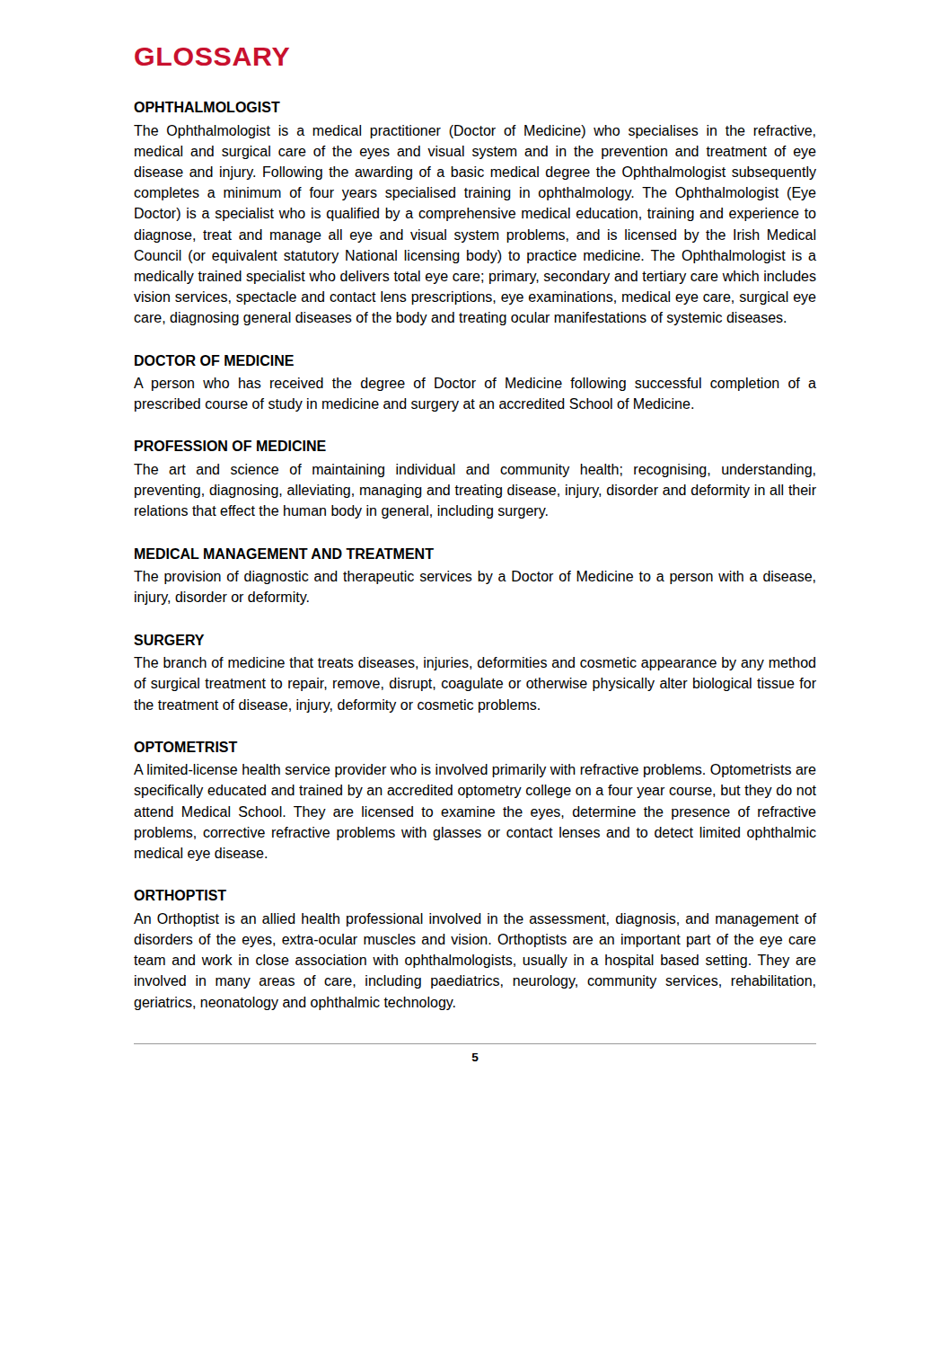GLOSSARY
OPHTHALMOLOGIST
The Ophthalmologist is a medical practitioner (Doctor of Medicine) who specialises in the refractive, medical and surgical care of the eyes and visual system and in the prevention and treatment of eye disease and injury. Following the awarding of a basic medical degree the Ophthalmologist subsequently completes a minimum of four years specialised training in ophthalmology. The Ophthalmologist (Eye Doctor) is a specialist who is qualified by a comprehensive medical education, training and experience to diagnose, treat and manage all eye and visual system problems, and is licensed by the Irish Medical Council (or equivalent statutory National licensing body) to practice medicine. The Ophthalmologist is a medically trained specialist who delivers total eye care; primary, secondary and tertiary care which includes vision services, spectacle and contact lens prescriptions, eye examinations, medical eye care, surgical eye care, diagnosing general diseases of the body and treating ocular manifestations of systemic diseases.
DOCTOR OF MEDICINE
A person who has received the degree of Doctor of Medicine following successful completion of a prescribed course of study in medicine and surgery at an accredited School of Medicine.
PROFESSION OF MEDICINE
The art and science of maintaining individual and community health; recognising, understanding, preventing, diagnosing, alleviating, managing and treating disease, injury, disorder and deformity in all their relations that effect the human body in general, including surgery.
MEDICAL MANAGEMENT AND TREATMENT
The provision of diagnostic and therapeutic services by a Doctor of Medicine to a person with a disease, injury, disorder or deformity.
SURGERY
The branch of medicine that treats diseases, injuries, deformities and cosmetic appearance by any method of surgical treatment to repair, remove, disrupt, coagulate or otherwise physically alter biological tissue for the treatment of disease, injury, deformity or cosmetic problems.
OPTOMETRIST
A limited-license health service provider who is involved primarily with refractive problems. Optometrists are specifically educated and trained by an accredited optometry college on a four year course, but they do not attend Medical School. They are licensed to examine the eyes, determine the presence of refractive problems, corrective refractive problems with glasses or contact lenses and to detect limited ophthalmic medical eye disease.
ORTHOPTIST
An Orthoptist is an allied health professional involved in the assessment, diagnosis, and management of disorders of the eyes, extra-ocular muscles and vision. Orthoptists are an important part of the eye care team and work in close association with ophthalmologists, usually in a hospital based setting. They are involved in many areas of care, including paediatrics, neurology, community services, rehabilitation, geriatrics, neonatology and ophthalmic technology.
5